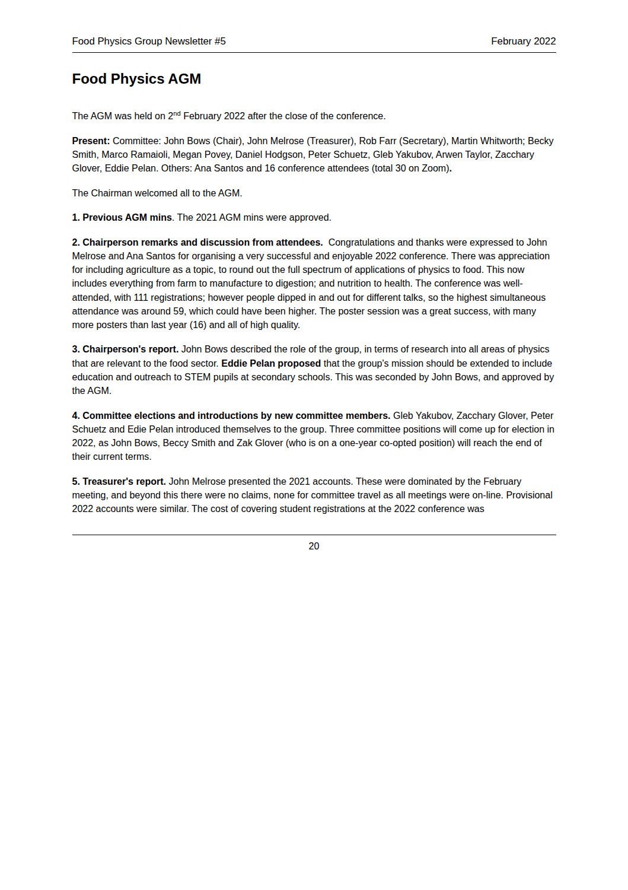Food Physics Group Newsletter #5 February 2022
Food Physics AGM
The AGM was held on 2nd February 2022 after the close of the conference.
Present: Committee: John Bows (Chair), John Melrose (Treasurer), Rob Farr (Secretary), Martin Whitworth; Becky Smith, Marco Ramaioli, Megan Povey, Daniel Hodgson, Peter Schuetz, Gleb Yakubov, Arwen Taylor, Zacchary Glover, Eddie Pelan. Others: Ana Santos and 16 conference attendees (total 30 on Zoom).
The Chairman welcomed all to the AGM.
1. Previous AGM mins. The 2021 AGM mins were approved.
2. Chairperson remarks and discussion from attendees. Congratulations and thanks were expressed to John Melrose and Ana Santos for organising a very successful and enjoyable 2022 conference. There was appreciation for including agriculture as a topic, to round out the full spectrum of applications of physics to food. This now includes everything from farm to manufacture to digestion; and nutrition to health. The conference was well-attended, with 111 registrations; however people dipped in and out for different talks, so the highest simultaneous attendance was around 59, which could have been higher. The poster session was a great success, with many more posters than last year (16) and all of high quality.
3. Chairperson's report. John Bows described the role of the group, in terms of research into all areas of physics that are relevant to the food sector. Eddie Pelan proposed that the group's mission should be extended to include education and outreach to STEM pupils at secondary schools. This was seconded by John Bows, and approved by the AGM.
4. Committee elections and introductions by new committee members. Gleb Yakubov, Zacchary Glover, Peter Schuetz and Edie Pelan introduced themselves to the group. Three committee positions will come up for election in 2022, as John Bows, Beccy Smith and Zak Glover (who is on a one-year co-opted position) will reach the end of their current terms.
5. Treasurer's report. John Melrose presented the 2021 accounts. These were dominated by the February meeting, and beyond this there were no claims, none for committee travel as all meetings were on-line. Provisional 2022 accounts were similar. The cost of covering student registrations at the 2022 conference was
20